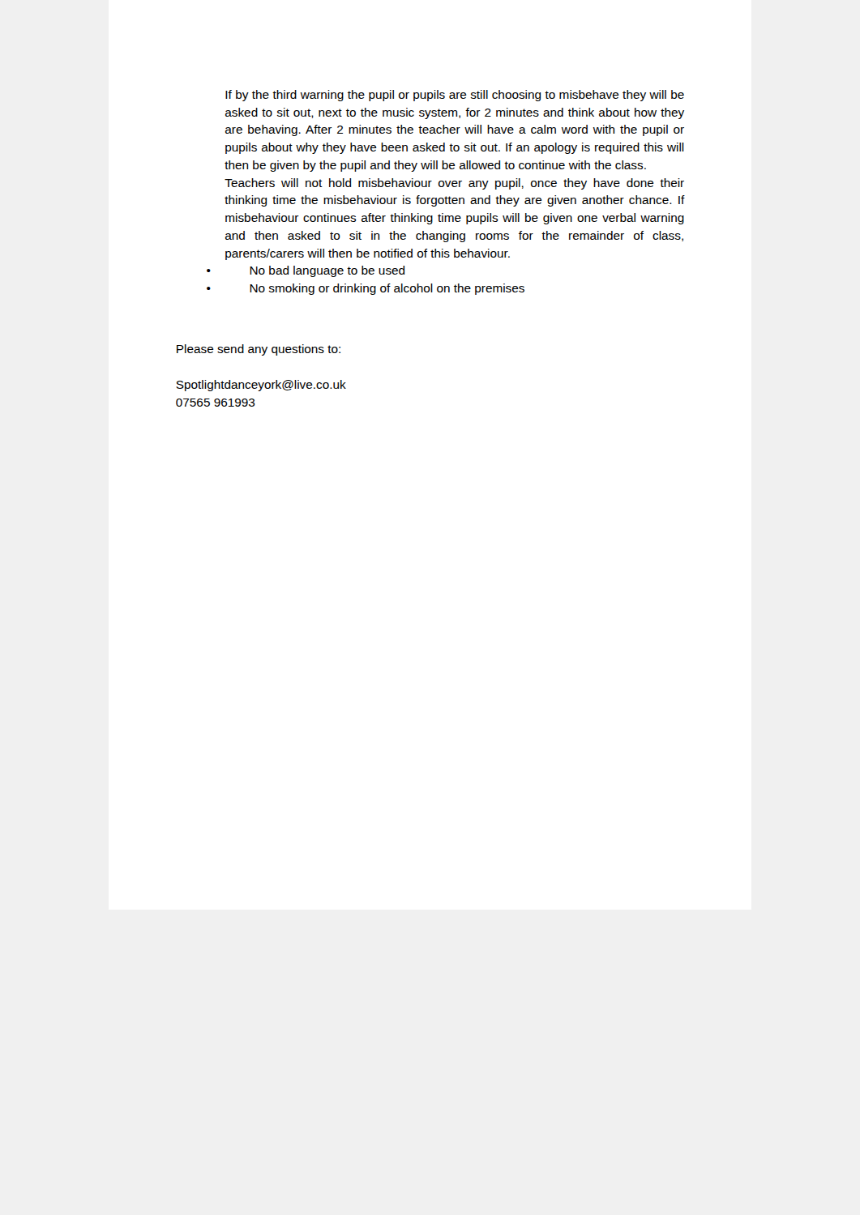If by the third warning the pupil or pupils are still choosing to misbehave they will be asked to sit out, next to the music system, for 2 minutes and think about how they are behaving. After 2 minutes the teacher will have a calm word with the pupil or pupils about why they have been asked to sit out. If an apology is required this will then be given by the pupil and they will be allowed to continue with the class.
Teachers will not hold misbehaviour over any pupil, once they have done their thinking time the misbehaviour is forgotten and they are given another chance. If misbehaviour continues after thinking time pupils will be given one verbal warning and then asked to sit in the changing rooms for the remainder of class, parents/carers will then be notified of this behaviour.
No bad language to be used
No smoking or drinking of alcohol on the premises
Please send any questions to:
Spotlightdanceyork@live.co.uk
07565 961993